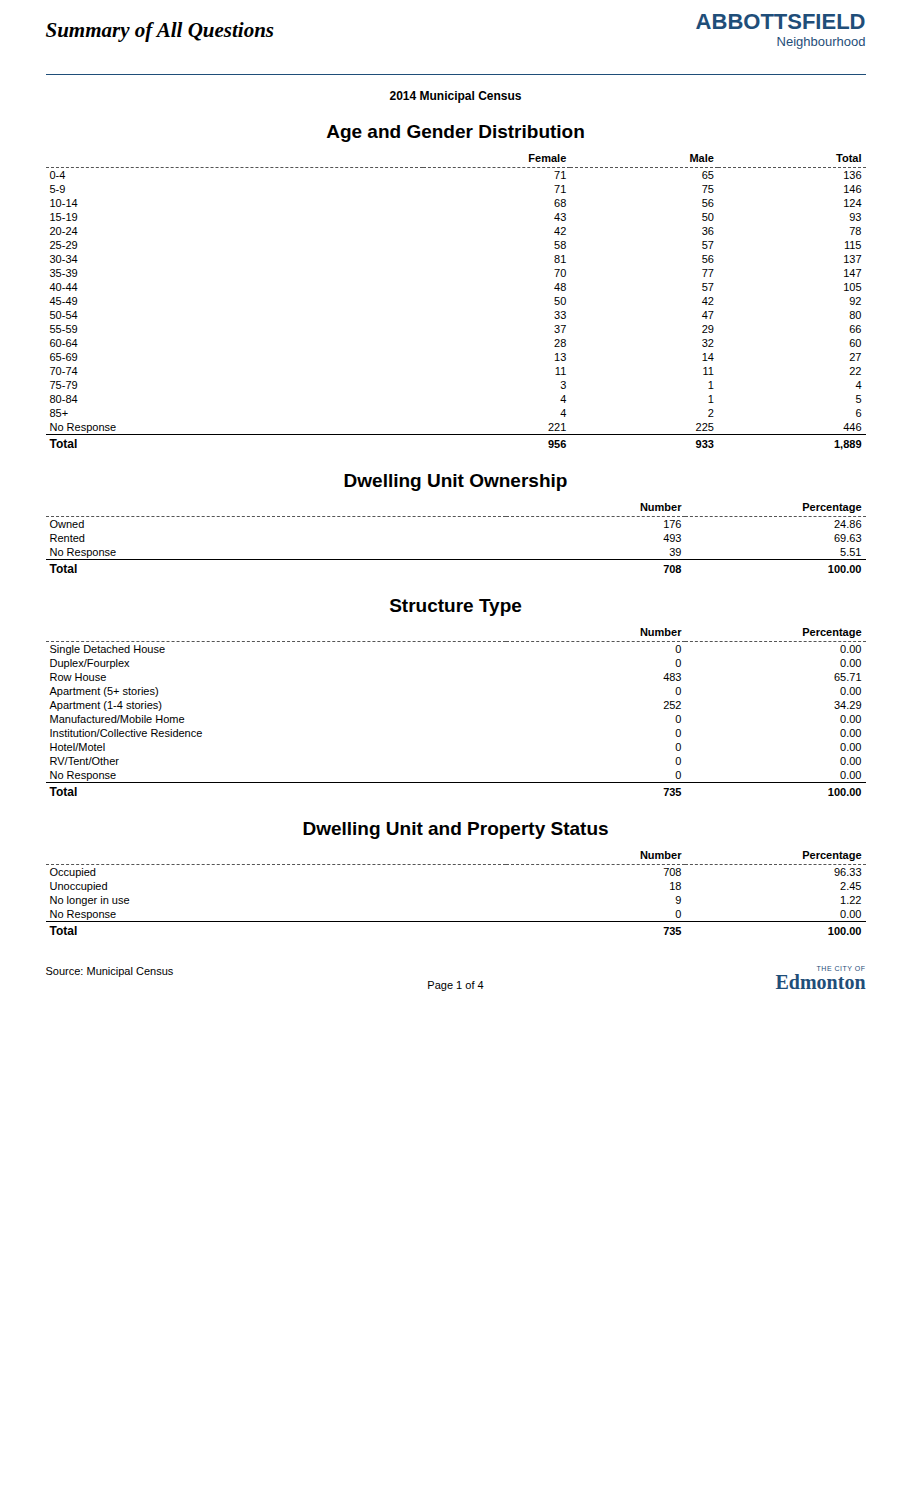Summary of All Questions
ABBOTTSFIELD
Neighbourhood
2014 Municipal Census
Age and Gender Distribution
| | Female | Male | Total |
| --- | --- | --- | --- |
| 0-4 | 71 | 65 | 136 |
| 5-9 | 71 | 75 | 146 |
| 10-14 | 68 | 56 | 124 |
| 15-19 | 43 | 50 | 93 |
| 20-24 | 42 | 36 | 78 |
| 25-29 | 58 | 57 | 115 |
| 30-34 | 81 | 56 | 137 |
| 35-39 | 70 | 77 | 147 |
| 40-44 | 48 | 57 | 105 |
| 45-49 | 50 | 42 | 92 |
| 50-54 | 33 | 47 | 80 |
| 55-59 | 37 | 29 | 66 |
| 60-64 | 28 | 32 | 60 |
| 65-69 | 13 | 14 | 27 |
| 70-74 | 11 | 11 | 22 |
| 75-79 | 3 | 1 | 4 |
| 80-84 | 4 | 1 | 5 |
| 85+ | 4 | 2 | 6 |
| No Response | 221 | 225 | 446 |
| Total | 956 | 933 | 1,889 |
Dwelling Unit Ownership
| | Number | Percentage |
| --- | --- | --- |
| Owned | 176 | 24.86 |
| Rented | 493 | 69.63 |
| No Response | 39 | 5.51 |
| Total | 708 | 100.00 |
Structure Type
| | Number | Percentage |
| --- | --- | --- |
| Single Detached House | 0 | 0.00 |
| Duplex/Fourplex | 0 | 0.00 |
| Row House | 483 | 65.71 |
| Apartment (5+ stories) | 0 | 0.00 |
| Apartment (1-4 stories) | 252 | 34.29 |
| Manufactured/Mobile Home | 0 | 0.00 |
| Institution/Collective Residence | 0 | 0.00 |
| Hotel/Motel | 0 | 0.00 |
| RV/Tent/Other | 0 | 0.00 |
| No Response | 0 | 0.00 |
| Total | 735 | 100.00 |
Dwelling Unit and Property Status
| | Number | Percentage |
| --- | --- | --- |
| Occupied | 708 | 96.33 |
| Unoccupied | 18 | 2.45 |
| No longer in use | 9 | 1.22 |
| No Response | 0 | 0.00 |
| Total | 735 | 100.00 |
Source: Municipal Census
Page 1 of 4
THE CITY OF
Edmonton